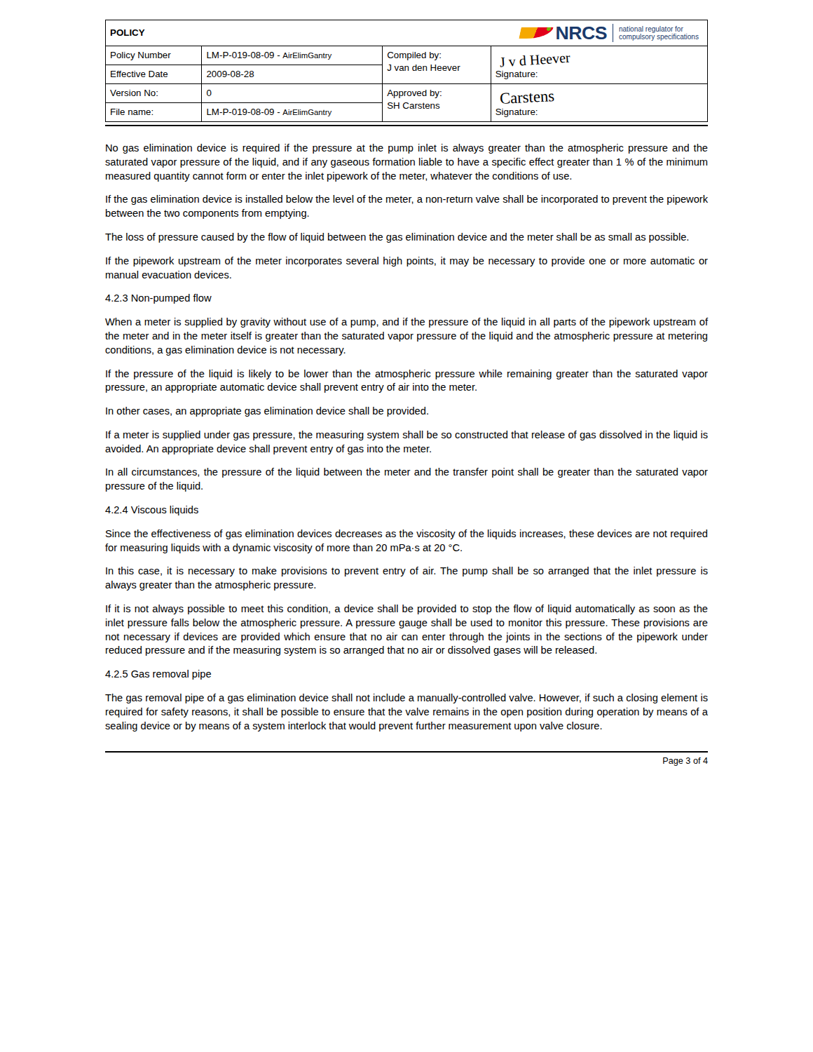| POLICY | NRCS national regulator for compulsory specifications |
| Policy Number | LM-P-019-08-09 - AirElimGantry | Compiled by: J van den Heever | J v d Heever Signature: |
| Effective Date | 2009-08-28 |
| Version No: | 0 | Approved by: SH Carstens | Carstens Signature: |
| File name: | LM-P-019-08-09 - AirElimGantry |
No gas elimination device is required if the pressure at the pump inlet is always greater than the atmospheric pressure and the saturated vapor pressure of the liquid, and if any gaseous formation liable to have a specific effect greater than 1 % of the minimum measured quantity cannot form or enter the inlet pipework of the meter, whatever the conditions of use.
If the gas elimination device is installed below the level of the meter, a non-return valve shall be incorporated to prevent the pipework between the two components from emptying.
The loss of pressure caused by the flow of liquid between the gas elimination device and the meter shall be as small as possible.
If the pipework upstream of the meter incorporates several high points, it may be necessary to provide one or more automatic or manual evacuation devices.
4.2.3 Non-pumped flow
When a meter is supplied by gravity without use of a pump, and if the pressure of the liquid in all parts of the pipework upstream of the meter and in the meter itself is greater than the saturated vapor pressure of the liquid and the atmospheric pressure at metering conditions, a gas elimination device is not necessary.
If the pressure of the liquid is likely to be lower than the atmospheric pressure while remaining greater than the saturated vapor pressure, an appropriate automatic device shall prevent entry of air into the meter.
In other cases, an appropriate gas elimination device shall be provided.
If a meter is supplied under gas pressure, the measuring system shall be so constructed that release of gas dissolved in the liquid is avoided. An appropriate device shall prevent entry of gas into the meter.
In all circumstances, the pressure of the liquid between the meter and the transfer point shall be greater than the saturated vapor pressure of the liquid.
4.2.4 Viscous liquids
Since the effectiveness of gas elimination devices decreases as the viscosity of the liquids increases, these devices are not required for measuring liquids with a dynamic viscosity of more than 20 mPa·s at 20 °C.
In this case, it is necessary to make provisions to prevent entry of air. The pump shall be so arranged that the inlet pressure is always greater than the atmospheric pressure.
If it is not always possible to meet this condition, a device shall be provided to stop the flow of liquid automatically as soon as the inlet pressure falls below the atmospheric pressure. A pressure gauge shall be used to monitor this pressure. These provisions are not necessary if devices are provided which ensure that no air can enter through the joints in the sections of the pipework under reduced pressure and if the measuring system is so arranged that no air or dissolved gases will be released.
4.2.5 Gas removal pipe
The gas removal pipe of a gas elimination device shall not include a manually-controlled valve. However, if such a closing element is required for safety reasons, it shall be possible to ensure that the valve remains in the open position during operation by means of a sealing device or by means of a system interlock that would prevent further measurement upon valve closure.
Page 3 of 4